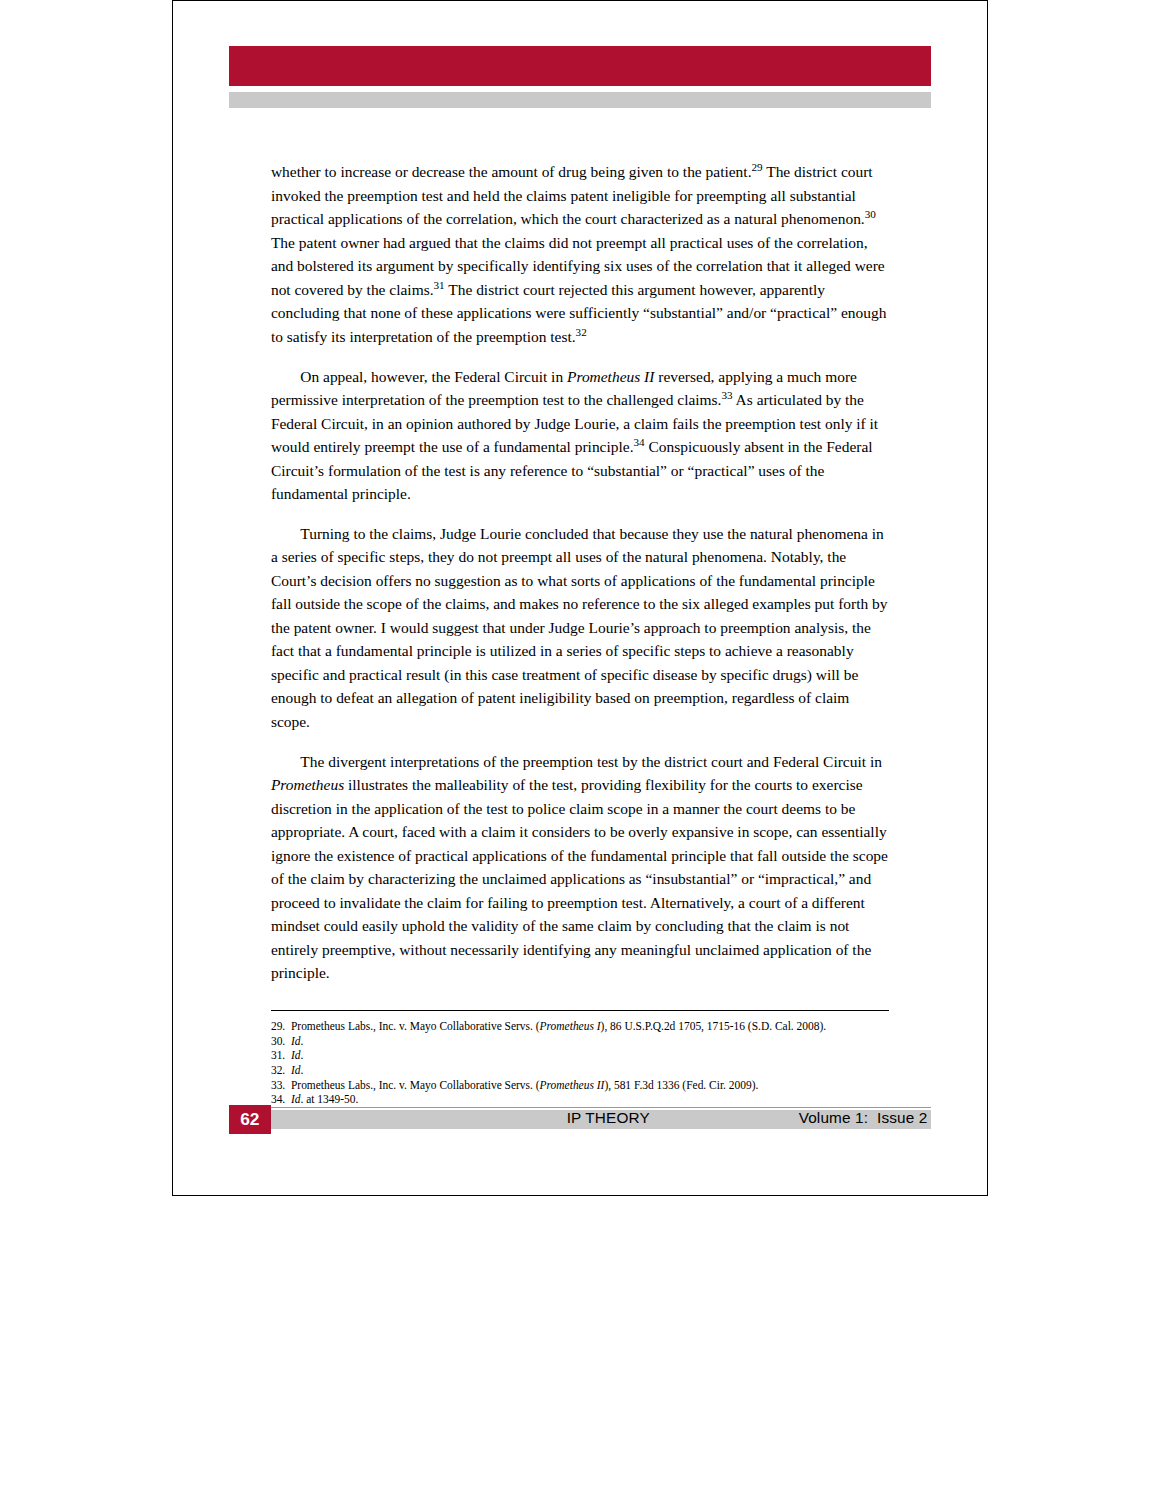whether to increase or decrease the amount of drug being given to the patient.29 The district court invoked the preemption test and held the claims patent ineligible for preempting all substantial practical applications of the correlation, which the court characterized as a natural phenomenon.30 The patent owner had argued that the claims did not preempt all practical uses of the correlation, and bolstered its argument by specifically identifying six uses of the correlation that it alleged were not covered by the claims.31 The district court rejected this argument however, apparently concluding that none of these applications were sufficiently “substantial” and/or “practical” enough to satisfy its interpretation of the preemption test.32
On appeal, however, the Federal Circuit in Prometheus II reversed, applying a much more permissive interpretation of the preemption test to the challenged claims.33 As articulated by the Federal Circuit, in an opinion authored by Judge Lourie, a claim fails the preemption test only if it would entirely preempt the use of a fundamental principle.34 Conspicuously absent in the Federal Circuit’s formulation of the test is any reference to “substantial” or “practical” uses of the fundamental principle.
Turning to the claims, Judge Lourie concluded that because they use the natural phenomena in a series of specific steps, they do not preempt all uses of the natural phenomena. Notably, the Court’s decision offers no suggestion as to what sorts of applications of the fundamental principle fall outside the scope of the claims, and makes no reference to the six alleged examples put forth by the patent owner. I would suggest that under Judge Lourie’s approach to preemption analysis, the fact that a fundamental principle is utilized in a series of specific steps to achieve a reasonably specific and practical result (in this case treatment of specific disease by specific drugs) will be enough to defeat an allegation of patent ineligibility based on preemption, regardless of claim scope.
The divergent interpretations of the preemption test by the district court and Federal Circuit in Prometheus illustrates the malleability of the test, providing flexibility for the courts to exercise discretion in the application of the test to police claim scope in a manner the court deems to be appropriate. A court, faced with a claim it considers to be overly expansive in scope, can essentially ignore the existence of practical applications of the fundamental principle that fall outside the scope of the claim by characterizing the unclaimed applications as “insubstantial” or “impractical,” and proceed to invalidate the claim for failing to preemption test. Alternatively, a court of a different mindset could easily uphold the validity of the same claim by concluding that the claim is not entirely preemptive, without necessarily identifying any meaningful unclaimed application of the principle.
29. Prometheus Labs., Inc. v. Mayo Collaborative Servs. (Prometheus I), 86 U.S.P.Q.2d 1705, 1715-16 (S.D. Cal. 2008).
30. Id.
31. Id.
32. Id.
33. Prometheus Labs., Inc. v. Mayo Collaborative Servs. (Prometheus II), 581 F.3d 1336 (Fed. Cir. 2009).
34. Id. at 1349-50.
62
IP THEORYVolume 1: Issue 2